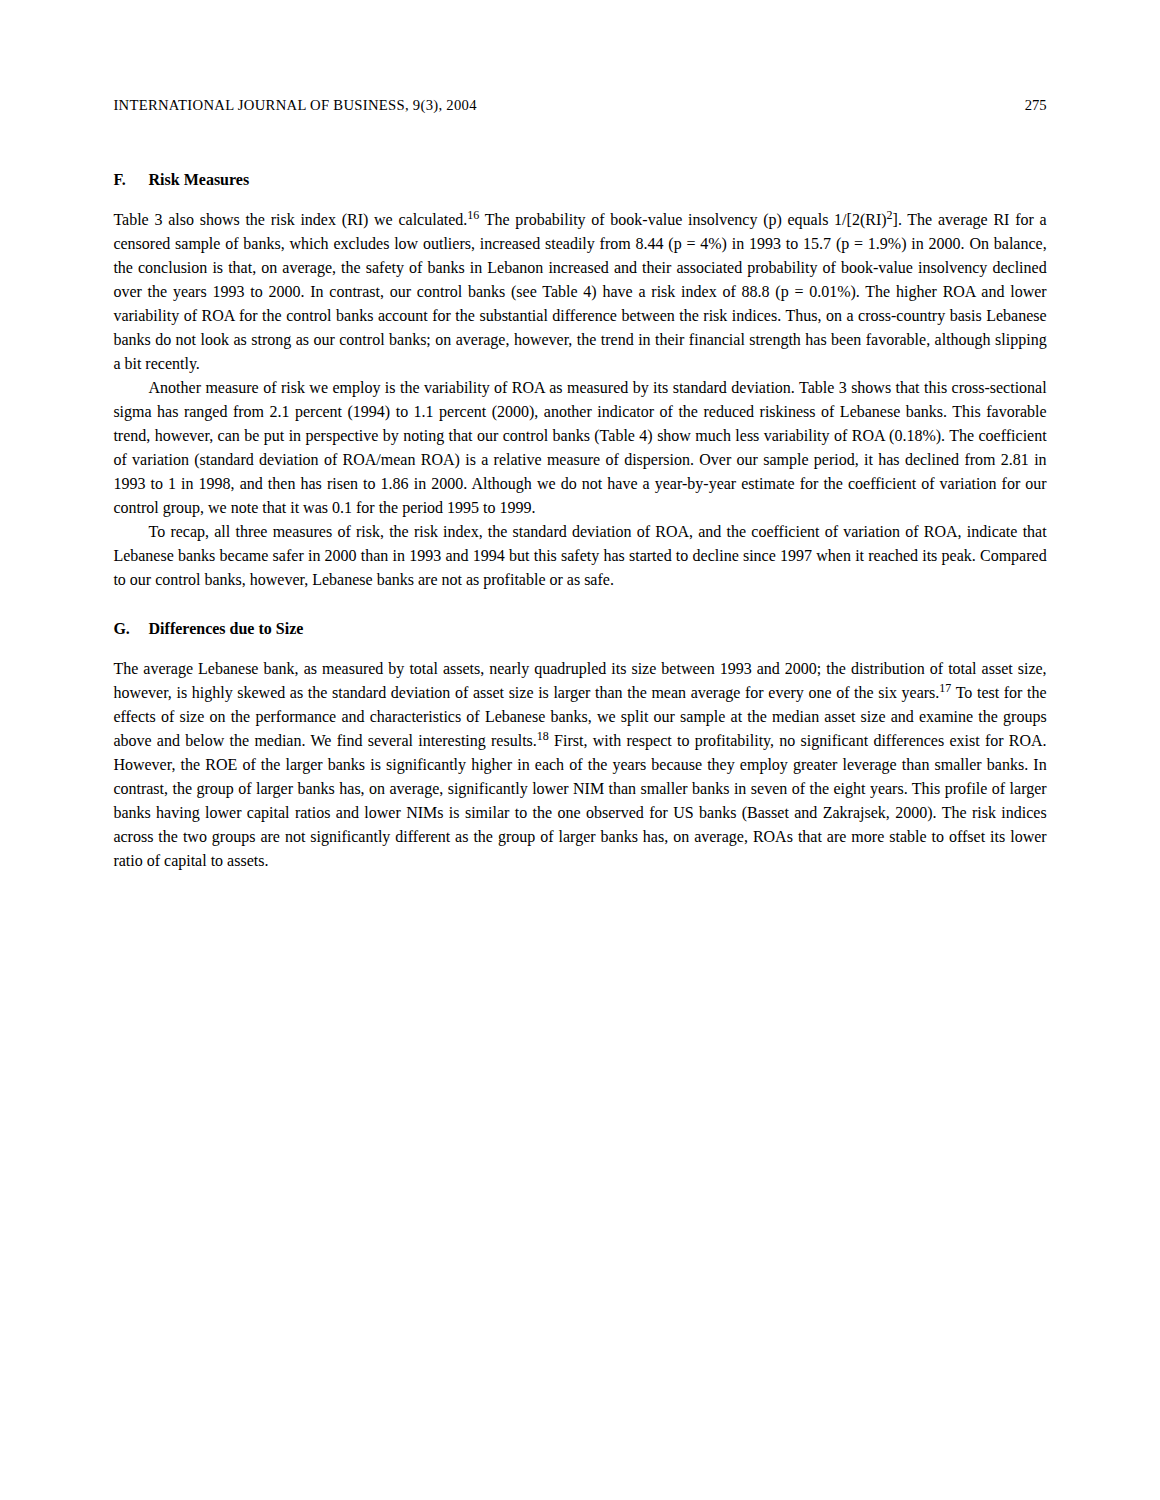INTERNATIONAL JOURNAL OF BUSINESS, 9(3), 2004 275
F. Risk Measures
Table 3 also shows the risk index (RI) we calculated.16 The probability of book-value insolvency (p) equals 1/[2(RI)2]. The average RI for a censored sample of banks, which excludes low outliers, increased steadily from 8.44 (p = 4%) in 1993 to 15.7 (p = 1.9%) in 2000. On balance, the conclusion is that, on average, the safety of banks in Lebanon increased and their associated probability of book-value insolvency declined over the years 1993 to 2000. In contrast, our control banks (see Table 4) have a risk index of 88.8 (p = 0.01%). The higher ROA and lower variability of ROA for the control banks account for the substantial difference between the risk indices. Thus, on a cross-country basis Lebanese banks do not look as strong as our control banks; on average, however, the trend in their financial strength has been favorable, although slipping a bit recently.
Another measure of risk we employ is the variability of ROA as measured by its standard deviation. Table 3 shows that this cross-sectional sigma has ranged from 2.1 percent (1994) to 1.1 percent (2000), another indicator of the reduced riskiness of Lebanese banks. This favorable trend, however, can be put in perspective by noting that our control banks (Table 4) show much less variability of ROA (0.18%). The coefficient of variation (standard deviation of ROA/mean ROA) is a relative measure of dispersion. Over our sample period, it has declined from 2.81 in 1993 to 1 in 1998, and then has risen to 1.86 in 2000. Although we do not have a year-by-year estimate for the coefficient of variation for our control group, we note that it was 0.1 for the period 1995 to 1999.
To recap, all three measures of risk, the risk index, the standard deviation of ROA, and the coefficient of variation of ROA, indicate that Lebanese banks became safer in 2000 than in 1993 and 1994 but this safety has started to decline since 1997 when it reached its peak. Compared to our control banks, however, Lebanese banks are not as profitable or as safe.
G. Differences due to Size
The average Lebanese bank, as measured by total assets, nearly quadrupled its size between 1993 and 2000; the distribution of total asset size, however, is highly skewed as the standard deviation of asset size is larger than the mean average for every one of the six years.17 To test for the effects of size on the performance and characteristics of Lebanese banks, we split our sample at the median asset size and examine the groups above and below the median. We find several interesting results.18 First, with respect to profitability, no significant differences exist for ROA. However, the ROE of the larger banks is significantly higher in each of the years because they employ greater leverage than smaller banks. In contrast, the group of larger banks has, on average, significantly lower NIM than smaller banks in seven of the eight years. This profile of larger banks having lower capital ratios and lower NIMs is similar to the one observed for US banks (Basset and Zakrajsek, 2000). The risk indices across the two groups are not significantly different as the group of larger banks has, on average, ROAs that are more stable to offset its lower ratio of capital to assets.